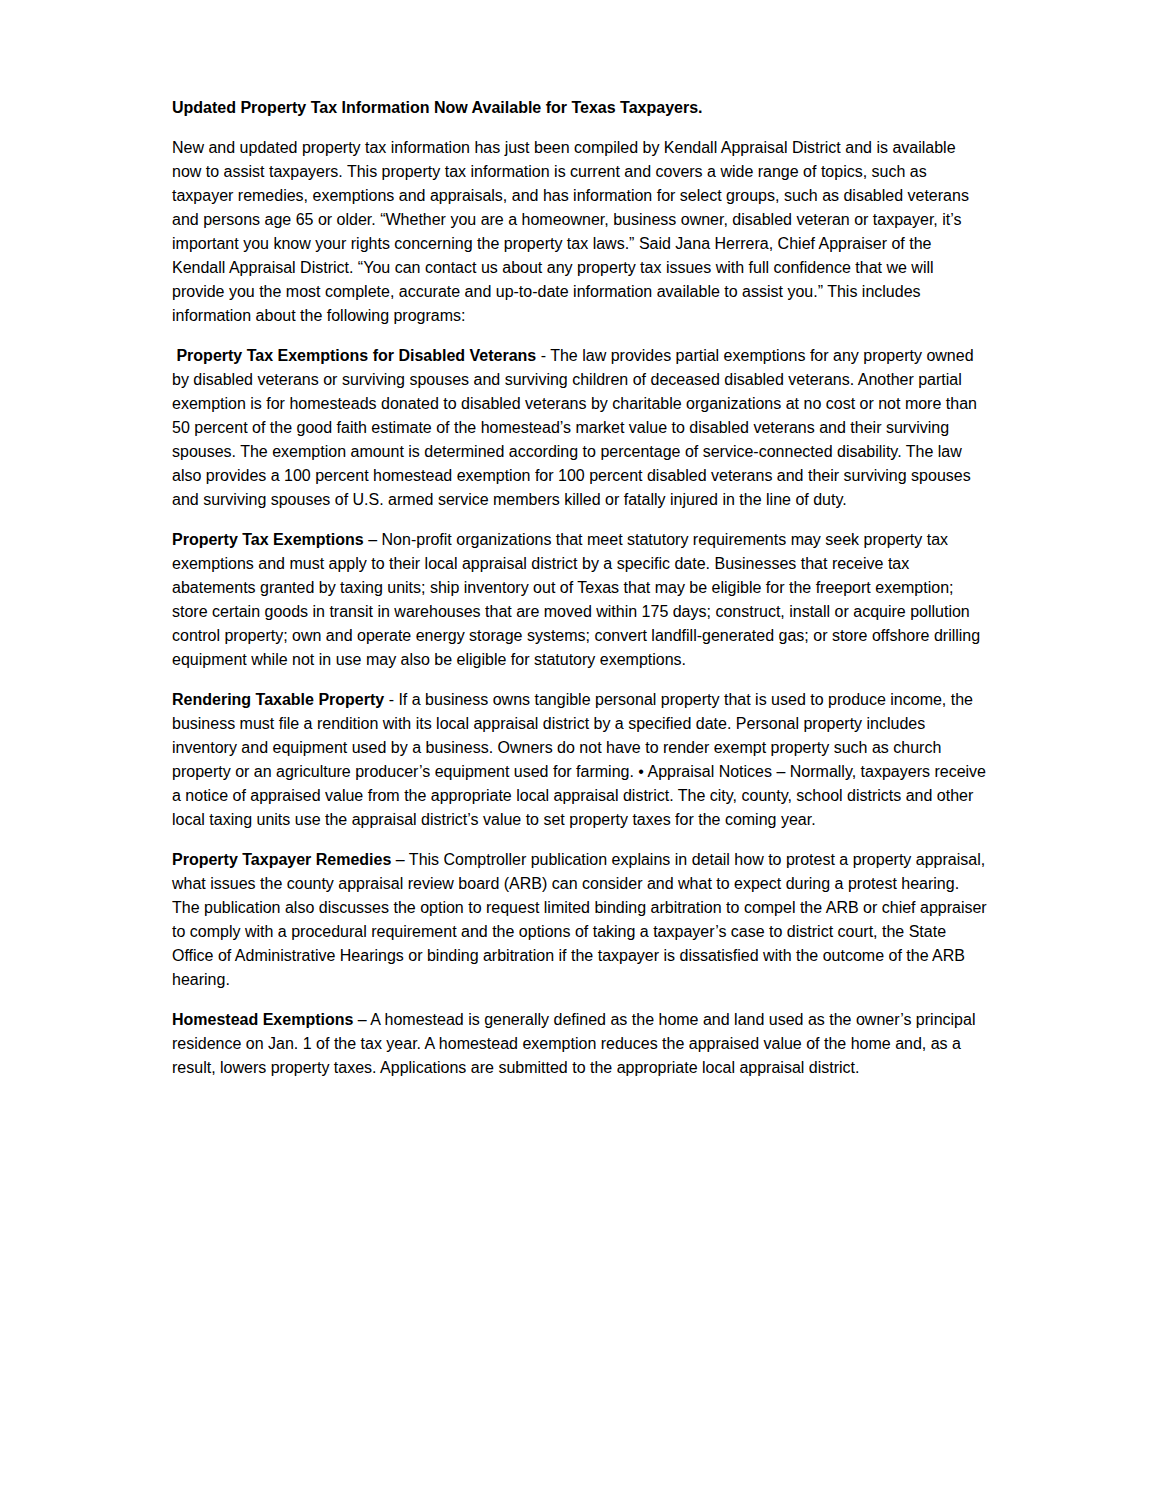Updated Property Tax Information Now Available for Texas Taxpayers.
New and updated property tax information has just been compiled by Kendall Appraisal District and is available now to assist taxpayers. This property tax information is current and covers a wide range of topics, such as taxpayer remedies, exemptions and appraisals, and has information for select groups, such as disabled veterans and persons age 65 or older. “Whether you are a homeowner, business owner, disabled veteran or taxpayer, it’s important you know your rights concerning the property tax laws.” Said Jana Herrera, Chief Appraiser of the Kendall Appraisal District. “You can contact us about any property tax issues with full confidence that we will provide you the most complete, accurate and up-to-date information available to assist you.” This includes information about the following programs:
Property Tax Exemptions for Disabled Veterans - The law provides partial exemptions for any property owned by disabled veterans or surviving spouses and surviving children of deceased disabled veterans. Another partial exemption is for homesteads donated to disabled veterans by charitable organizations at no cost or not more than 50 percent of the good faith estimate of the homestead’s market value to disabled veterans and their surviving spouses. The exemption amount is determined according to percentage of service-connected disability. The law also provides a 100 percent homestead exemption for 100 percent disabled veterans and their surviving spouses and surviving spouses of U.S. armed service members killed or fatally injured in the line of duty.
Property Tax Exemptions – Non-profit organizations that meet statutory requirements may seek property tax exemptions and must apply to their local appraisal district by a specific date. Businesses that receive tax abatements granted by taxing units; ship inventory out of Texas that may be eligible for the freeport exemption; store certain goods in transit in warehouses that are moved within 175 days; construct, install or acquire pollution control property; own and operate energy storage systems; convert landfill-generated gas; or store offshore drilling equipment while not in use may also be eligible for statutory exemptions.
Rendering Taxable Property - If a business owns tangible personal property that is used to produce income, the business must file a rendition with its local appraisal district by a specified date. Personal property includes inventory and equipment used by a business. Owners do not have to render exempt property such as church property or an agriculture producer’s equipment used for farming. • Appraisal Notices – Normally, taxpayers receive a notice of appraised value from the appropriate local appraisal district. The city, county, school districts and other local taxing units use the appraisal district’s value to set property taxes for the coming year.
Property Taxpayer Remedies – This Comptroller publication explains in detail how to protest a property appraisal, what issues the county appraisal review board (ARB) can consider and what to expect during a protest hearing. The publication also discusses the option to request limited binding arbitration to compel the ARB or chief appraiser to comply with a procedural requirement and the options of taking a taxpayer’s case to district court, the State Office of Administrative Hearings or binding arbitration if the taxpayer is dissatisfied with the outcome of the ARB hearing.
Homestead Exemptions – A homestead is generally defined as the home and land used as the owner’s principal residence on Jan. 1 of the tax year. A homestead exemption reduces the appraised value of the home and, as a result, lowers property taxes. Applications are submitted to the appropriate local appraisal district.